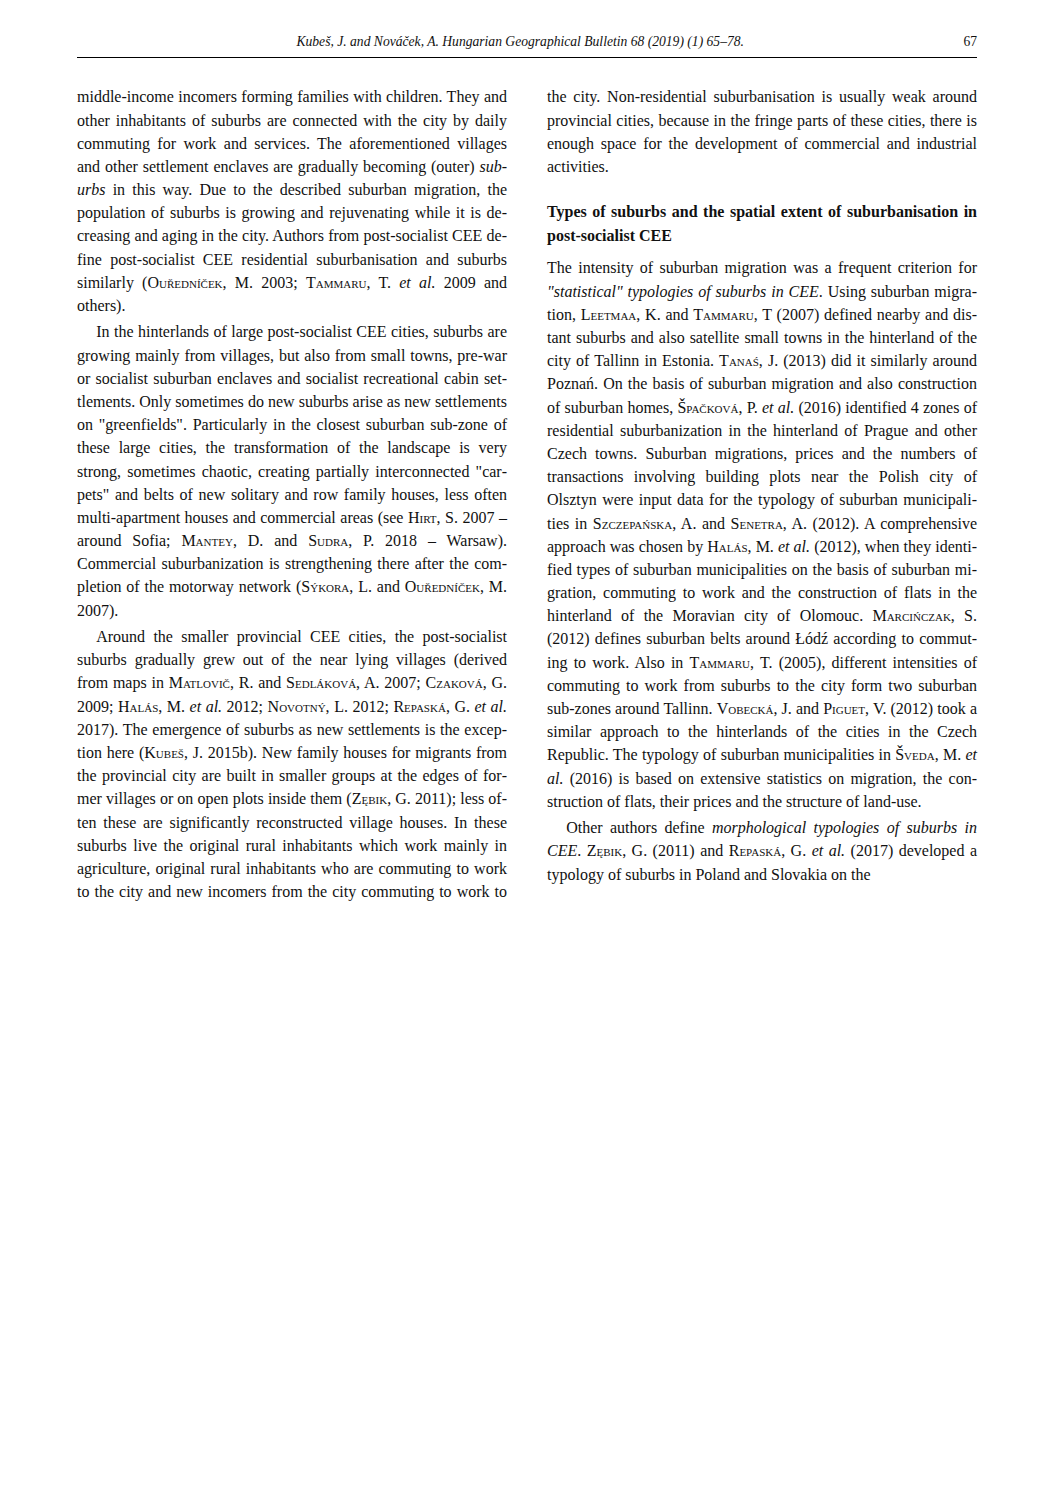Kubeš, J. and Nováček, A. Hungarian Geographical Bulletin 68 (2019) (1) 65–78. 67
middle-income incomers forming families with children. They and other inhabitants of suburbs are connected with the city by daily commuting for work and services. The aforementioned villages and other settlement enclaves are gradually becoming (outer) suburbs in this way. Due to the described suburban migration, the population of suburbs is growing and rejuvenating while it is decreasing and aging in the city. Authors from post-socialist CEE define post-socialist CEE residential suburbanisation and suburbs similarly (Ouředníček, M. 2003; Tammaru, T. et al. 2009 and others).
In the hinterlands of large post-socialist CEE cities, suburbs are growing mainly from villages, but also from small towns, pre-war or socialist suburban enclaves and socialist recreational cabin settlements. Only sometimes do new suburbs arise as new settlements on "greenfields". Particularly in the closest suburban sub-zone of these large cities, the transformation of the landscape is very strong, sometimes chaotic, creating partially interconnected "carpets" and belts of new solitary and row family houses, less often multi-apartment houses and commercial areas (see Hirt, S. 2007 – around Sofia; Mantey, D. and Sudra, P. 2018 – Warsaw). Commercial suburbanization is strengthening there after the completion of the motorway network (Sýkora, L. and Ouředníček, M. 2007).
Around the smaller provincial CEE cities, the post-socialist suburbs gradually grew out of the near lying villages (derived from maps in Matlovič, R. and Sedláková, A. 2007; Czaková, G. 2009; Halás, M. et al. 2012; Novotný, L. 2012; Repaská, G. et al. 2017). The emergence of suburbs as new settlements is the exception here (Kubeš, J. 2015b). New family houses for migrants from the provincial city are built in smaller groups at the edges of former villages or on open plots inside them (Zębik, G. 2011); less often these are significantly reconstructed village houses. In these suburbs live the original rural inhabitants which work mainly in agriculture, original rural inhabitants who are commuting to work to the city and new incomers from the city commuting to work to the city. Non-residential suburbanisation is usually weak around provincial cities, because in the fringe parts of these cities, there is enough space for the development of commercial and industrial activities.
Types of suburbs and the spatial extent of suburbanisation in post-socialist CEE
The intensity of suburban migration was a frequent criterion for "statistical" typologies of suburbs in CEE. Using suburban migration, Leetmaa, K. and Tammaru, T (2007) defined nearby and distant suburbs and also satellite small towns in the hinterland of the city of Tallinn in Estonia. Tanaś, J. (2013) did it similarly around Poznań. On the basis of suburban migration and also construction of suburban homes, Špačková, P. et al. (2016) identified 4 zones of residential suburbanization in the hinterland of Prague and other Czech towns. Suburban migrations, prices and the numbers of transactions involving building plots near the Polish city of Olsztyn were input data for the typology of suburban municipalities in Szczepańska, A. and Senetra, A. (2012). A comprehensive approach was chosen by Halás, M. et al. (2012), when they identified types of suburban municipalities on the basis of suburban migration, commuting to work and the construction of flats in the hinterland of the Moravian city of Olomouc. Marcińczak, S. (2012) defines suburban belts around Łódź according to commuting to work. Also in Tammaru, T. (2005), different intensities of commuting to work from suburbs to the city form two suburban sub-zones around Tallinn. Vobecká, J. and Piguet, V. (2012) took a similar approach to the hinterlands of the cities in the Czech Republic. The typology of suburban municipalities in Šveda, M. et al. (2016) is based on extensive statistics on migration, the construction of flats, their prices and the structure of land-use.
Other authors define morphological typologies of suburbs in CEE. Zębik, G. (2011) and Repaská, G. et al. (2017) developed a typology of suburbs in Poland and Slovakia on the